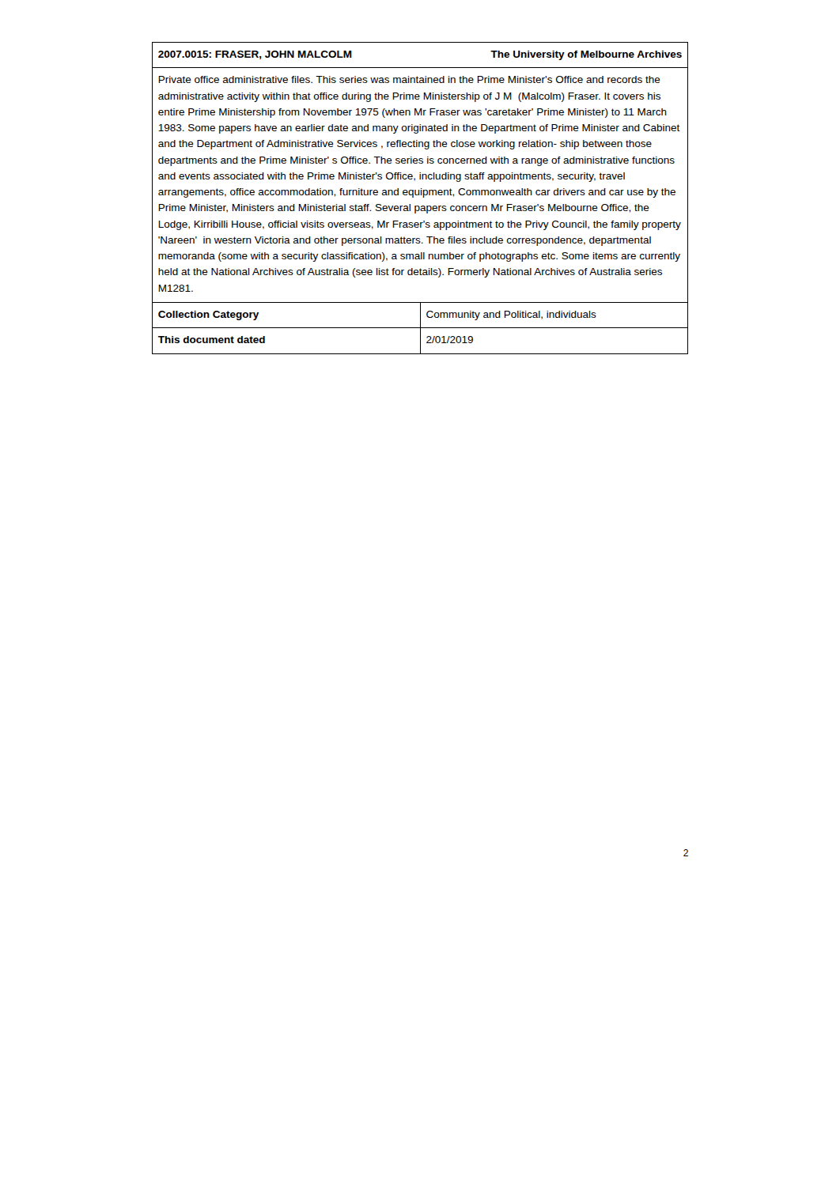| 2007.0015: FRASER, JOHN MALCOLM | The University of Melbourne Archives |
| Private office administrative files. This series was maintained in the Prime Minister's Office and records the administrative activity within that office during the Prime Ministership of J M (Malcolm) Fraser. It covers his entire Prime Ministership from November 1975 (when Mr Fraser was 'caretaker' Prime Minister) to 11 March 1983. Some papers have an earlier date and many originated in the Department of Prime Minister and Cabinet and the Department of Administrative Services , reflecting the close working relation- ship between those departments and the Prime Minister' s Office. The series is concerned with a range of administrative functions and events associated with the Prime Minister's Office, including staff appointments, security, travel arrangements, office accommodation, furniture and equipment, Commonwealth car drivers and car use by the Prime Minister, Ministers and Ministerial staff. Several papers concern Mr Fraser's Melbourne Office, the Lodge, Kirribilli House, official visits overseas, Mr Fraser's appointment to the Privy Council, the family property 'Nareen' in western Victoria and other personal matters. The files include correspondence, departmental memoranda (some with a security classification), a small number of photographs etc. Some items are currently held at the National Archives of Australia (see list for details). Formerly National Archives of Australia series M1281. |
| Collection Category | Community and Political, individuals |
| This document dated | 2/01/2019 |
2